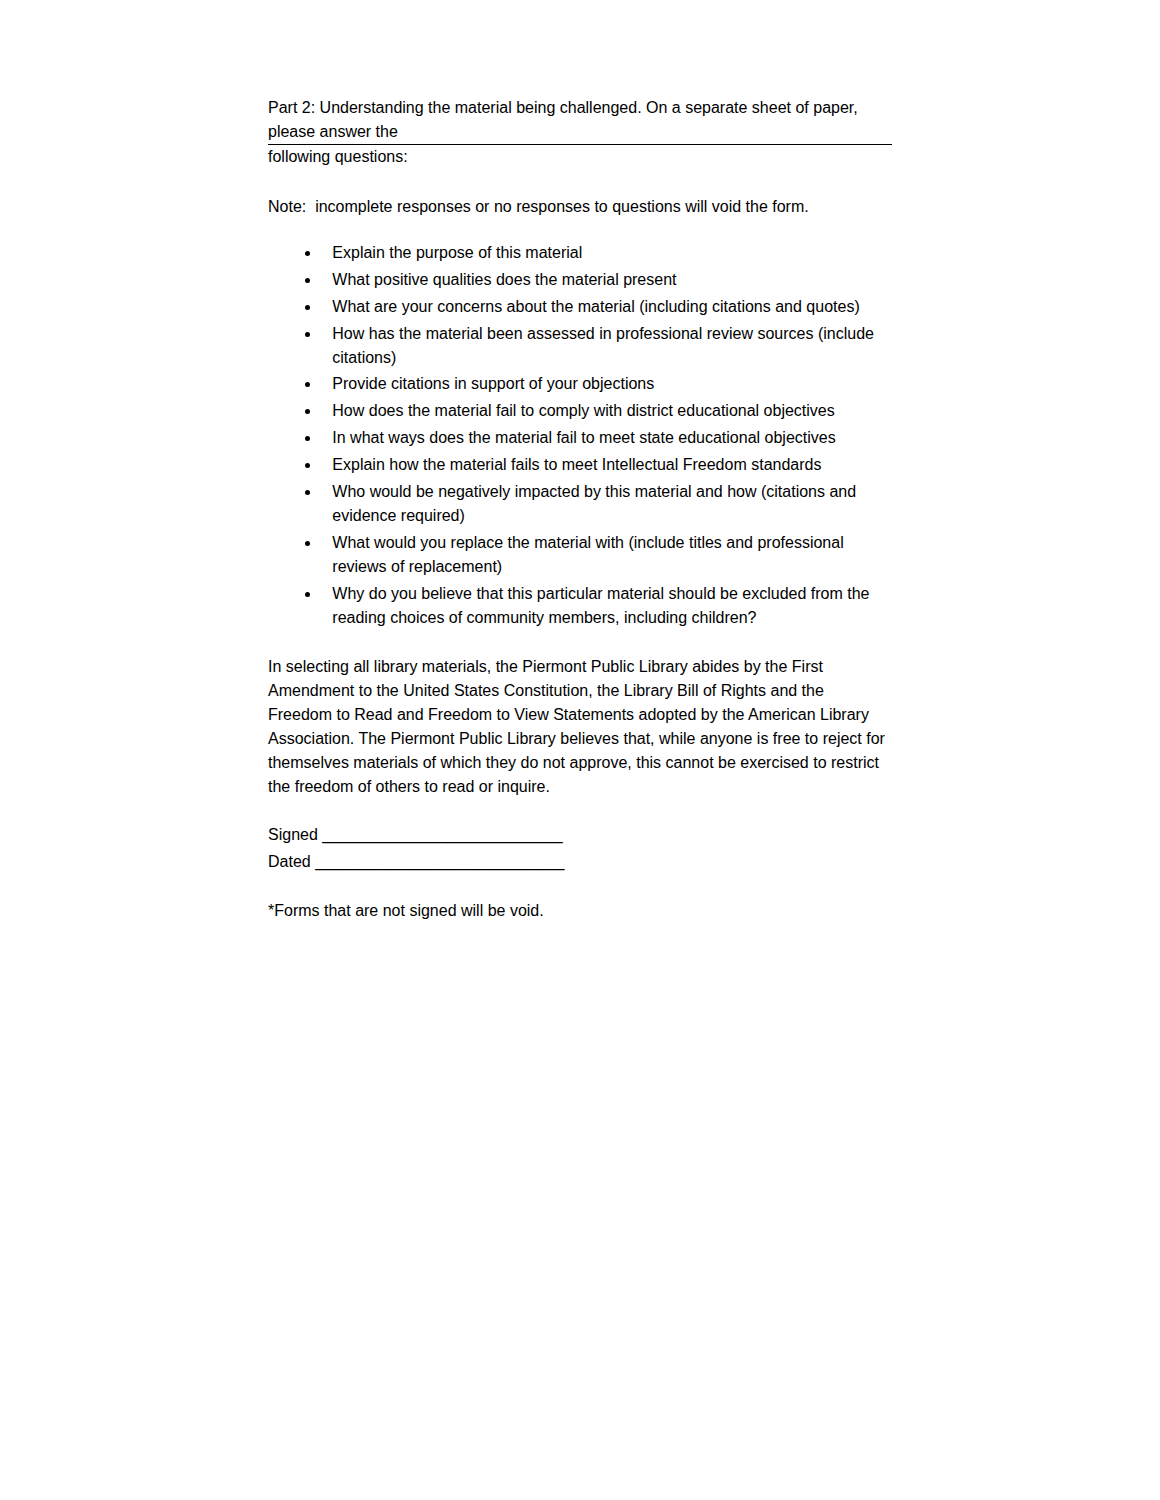Part 2: Understanding the material being challenged. On a separate sheet of paper, please answer the
following questions:
Note: incomplete responses or no responses to questions will void the form.
Explain the purpose of this material
What positive qualities does the material present
What are your concerns about the material (including citations and quotes)
How has the material been assessed in professional review sources (include citations)
Provide citations in support of your objections
How does the material fail to comply with district educational objectives
In what ways does the material fail to meet state educational objectives
Explain how the material fails to meet Intellectual Freedom standards
Who would be negatively impacted by this material and how (citations and evidence required)
What would you replace the material with (include titles and professional reviews of replacement)
Why do you believe that this particular material should be excluded from the reading choices of community members, including children?
In selecting all library materials, the Piermont Public Library abides by the First Amendment to the United States Constitution, the Library Bill of Rights and the Freedom to Read and Freedom to View Statements adopted by the American Library Association. The Piermont Public Library believes that, while anyone is free to reject for themselves materials of which they do not approve, this cannot be exercised to restrict the freedom of others to read or inquire.
Signed ___________________________
Dated ____________________________
*Forms that are not signed will be void.